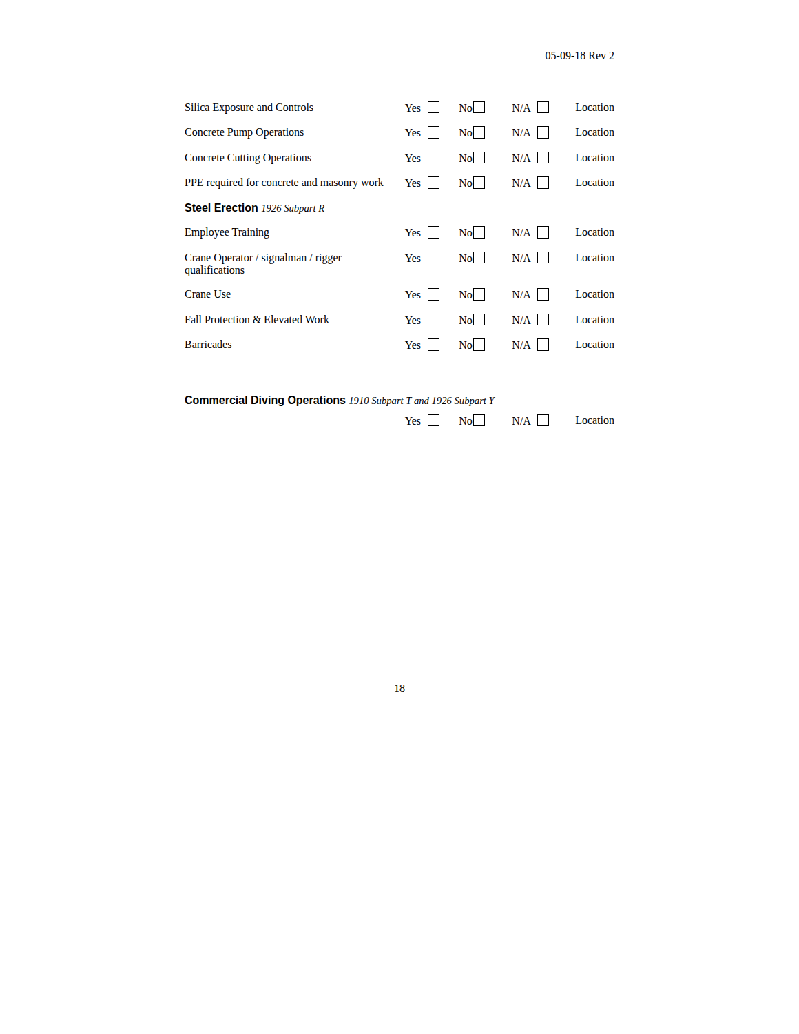05-09-18 Rev 2
| Silica Exposure and Controls | Yes | No | N/A | Location |
| Concrete Pump Operations | Yes | No | N/A | Location |
| Concrete Cutting Operations | Yes | No | N/A | Location |
| PPE required for concrete and masonry work | Yes | No | N/A | Location |
| Steel Erection 1926 Subpart R |
| Employee Training | Yes | No | N/A | Location |
| Crane Operator / signalman / rigger qualifications | Yes | No | N/A | Location |
| Crane Use | Yes | No | N/A | Location |
| Fall Protection & Elevated Work | Yes | No | N/A | Location |
| Barricades | Yes | No | N/A | Location |
| Commercial Diving Operations 1910 Subpart T and 1926 Subpart Y |
| | Yes | No | N/A | Location |
18